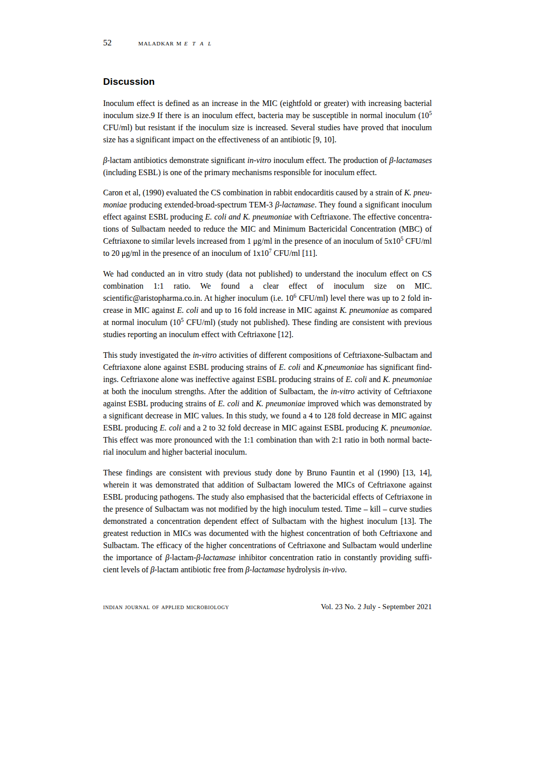52 Maladkar M e t a l
Discussion
Inoculum effect is defined as an increase in the MIC (eightfold or greater) with increasing bacterial inoculum size.9 If there is an inoculum effect, bacteria may be susceptible in normal inoculum (105 CFU/ml) but resistant if the inoculum size is increased. Several studies have proved that inoculum size has a significant impact on the effectiveness of an antibiotic [9, 10].
β-lactam antibiotics demonstrate significant in-vitro inoculum effect. The production of β-lactamases (including ESBL) is one of the primary mechanisms responsible for inoculum effect.
Caron et al, (1990) evaluated the CS combination in rabbit endocarditis caused by a strain of K. pneumoniae producing extended-broad-spectrum TEM-3 β-lactamase. They found a significant inoculum effect against ESBL producing E. coli and K. pneumoniae with Ceftriaxone. The effective concentrations of Sulbactam needed to reduce the MIC and Minimum Bactericidal Concentration (MBC) of Ceftriaxone to similar levels increased from 1 μg/ml in the presence of an inoculum of 5x105 CFU/ml to 20 μg/ml in the presence of an inoculum of 1x107 CFU/ml [11].
We had conducted an in vitro study (data not published) to understand the inoculum effect on CS combination 1:1 ratio. We found a clear effect of inoculum size on MIC. scientific@aristopharma.co.in. At higher inoculum (i.e. 106 CFU/ml) level there was up to 2 fold increase in MIC against E. coli and up to 16 fold increase in MIC against K. pneumoniae as compared at normal inoculum (105 CFU/ml) (study not published). These finding are consistent with previous studies reporting an inoculum effect with Ceftriaxone [12].
This study investigated the in-vitro activities of different compositions of Ceftriaxone-Sulbactam and Ceftriaxone alone against ESBL producing strains of E. coli and K.pneumoniae has significant findings. Ceftriaxone alone was ineffective against ESBL producing strains of E. coli and K. pneumoniae at both the inoculum strengths. After the addition of Sulbactam, the in-vitro activity of Ceftriaxone against ESBL producing strains of E. coli and K. pneumoniae improved which was demonstrated by a significant decrease in MIC values. In this study, we found a 4 to 128 fold decrease in MIC against ESBL producing E. coli and a 2 to 32 fold decrease in MIC against ESBL producing K. pneumoniae. This effect was more pronounced with the 1:1 combination than with 2:1 ratio in both normal bacterial inoculum and higher bacterial inoculum.
These findings are consistent with previous study done by Bruno Fauntin et al (1990) [13, 14], wherein it was demonstrated that addition of Sulbactam lowered the MICs of Ceftriaxone against ESBL producing pathogens. The study also emphasised that the bactericidal effects of Ceftriaxone in the presence of Sulbactam was not modified by the high inoculum tested. Time – kill – curve studies demonstrated a concentration dependent effect of Sulbactam with the highest inoculum [13]. The greatest reduction in MICs was documented with the highest concentration of both Ceftriaxone and Sulbactam. The efficacy of the higher concentrations of Ceftriaxone and Sulbactam would underline the importance of β-lactam-β-lactamase inhibitor concentration ratio in constantly providing sufficient levels of β-lactam antibiotic free from β-lactamase hydrolysis in-vivo.
Indian Journal of Applied Microbiology Vol. 23 No. 2 July - September 2021